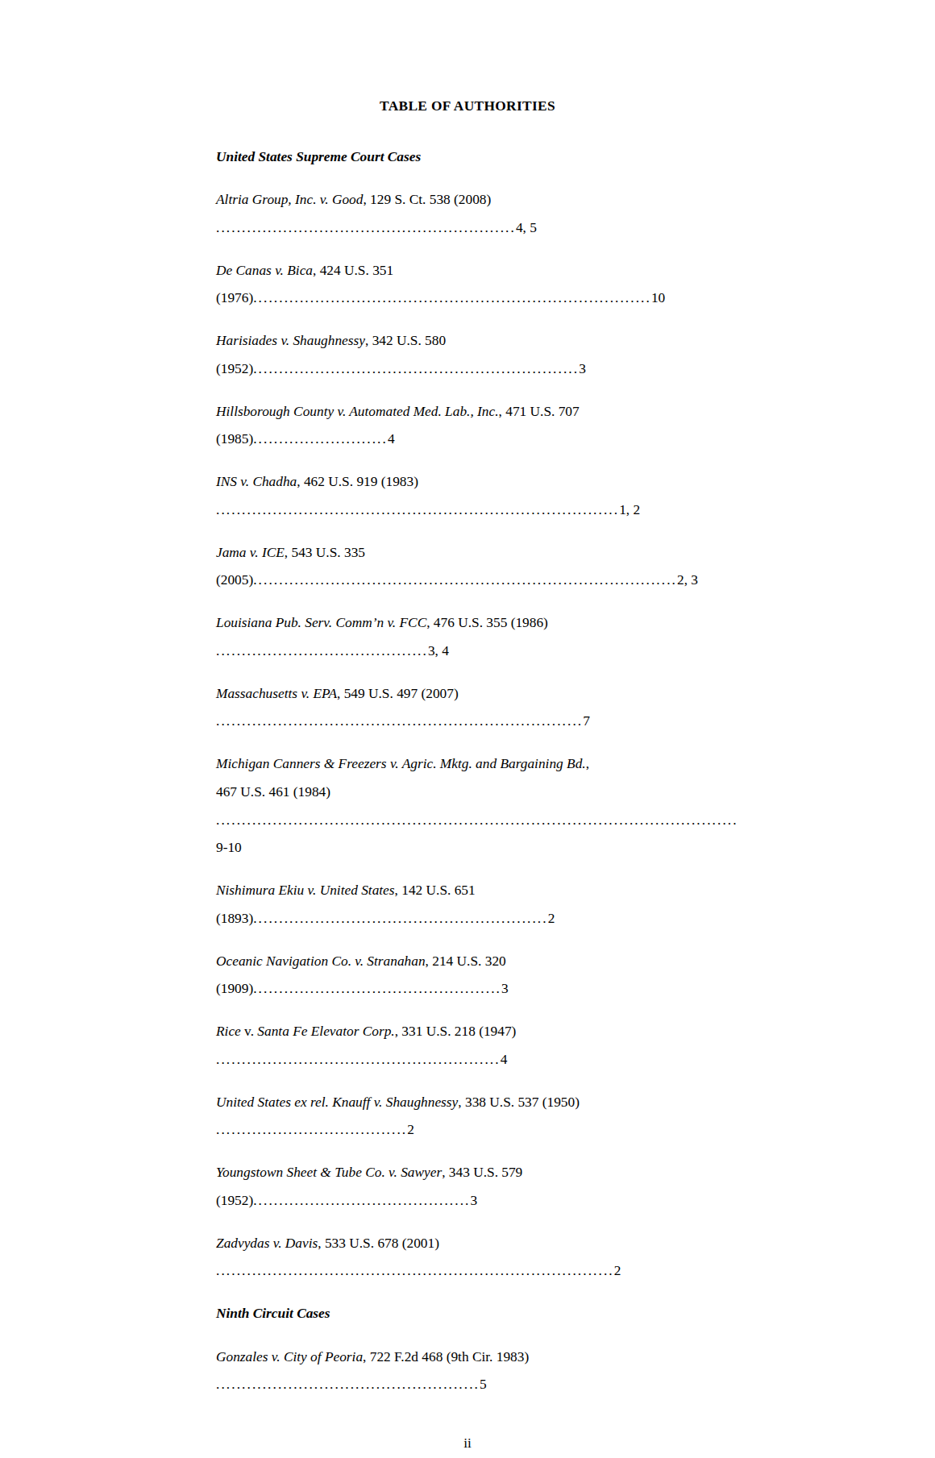TABLE OF AUTHORITIES
United States Supreme Court Cases
Altria Group, Inc. v. Good, 129 S. Ct. 538 (2008) .......................................................... 4, 5
De Canas v. Bica, 424 U.S. 351 (1976)............................................................................. 10
Harisiades v. Shaughnessy, 342 U.S. 580 (1952)............................................................... 3
Hillsborough County v. Automated Med. Lab., Inc., 471 U.S. 707 (1985).......................... 4
INS v. Chadha, 462 U.S. 919 (1983) .............................................................................. 1, 2
Jama v. ICE, 543 U.S. 335 (2005).................................................................................. 2, 3
Louisiana Pub. Serv. Comm’n v. FCC, 476 U.S. 355 (1986) ......................................... 3, 4
Massachusetts v. EPA, 549 U.S. 497 (2007) ....................................................................... 7
Michigan Canners & Freezers v. Agric. Mktg. and Bargaining Bd., 467 U.S. 461 (1984) ..................................................................................................... 9-10
Nishimura Ekiu v. United States, 142 U.S. 651 (1893)......................................................... 2
Oceanic Navigation Co. v. Stranahan, 214 U.S. 320 (1909)................................................ 3
Rice v. Santa Fe Elevator Corp., 331 U.S. 218 (1947) ....................................................... 4
United States ex rel. Knauff v. Shaughnessy, 338 U.S. 537 (1950) ..................................... 2
Youngstown Sheet & Tube Co. v. Sawyer, 343 U.S. 579 (1952).......................................... 3
Zadvydas v. Davis, 533 U.S. 678 (2001) ............................................................................. 2
Ninth Circuit Cases
Gonzales v. City of Peoria, 722 F.2d 468 (9th Cir. 1983) ................................................... 5
ii